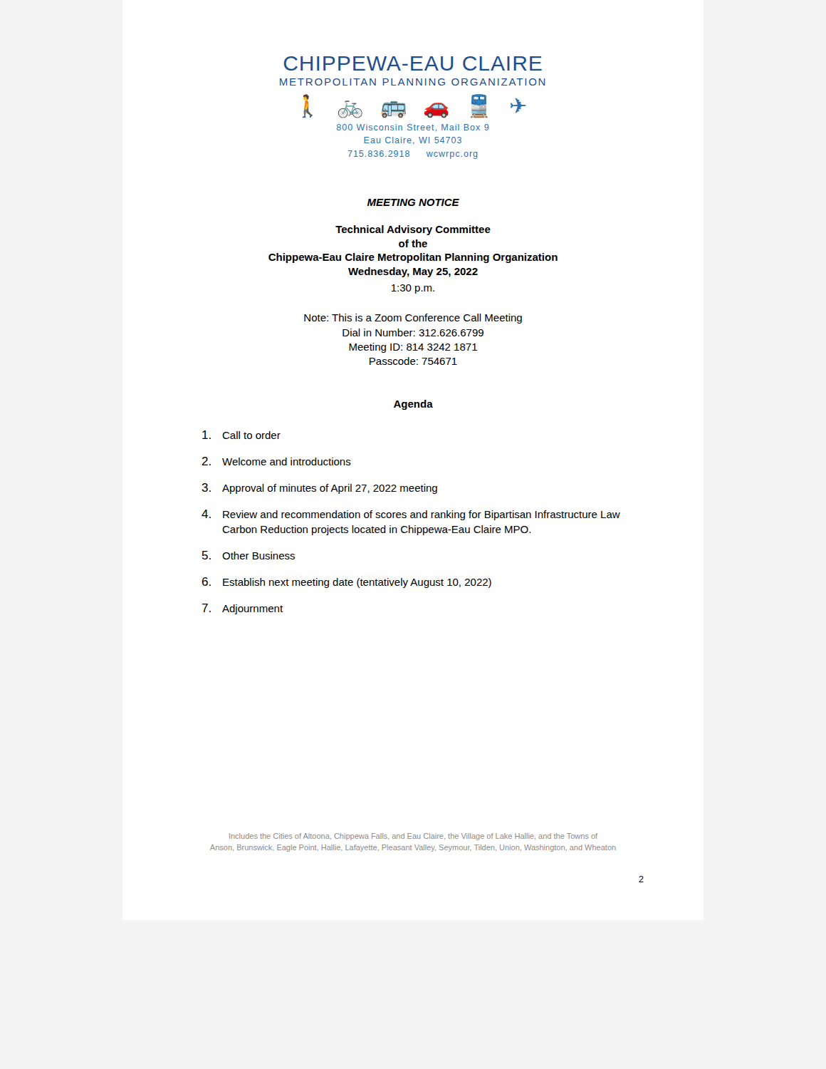CHIPPEWA-EAU CLAIRE METROPOLITAN PLANNING ORGANIZATION
🚶 🚲 🚌 🚗 🚆 ✈
800 Wisconsin Street, Mail Box 9
Eau Claire, WI 54703
715.836.2918 wcwrpc.org
MEETING NOTICE
Technical Advisory Committee
of the
Chippewa-Eau Claire Metropolitan Planning Organization
Wednesday, May 25, 2022
1:30 p.m.
Note: This is a Zoom Conference Call Meeting
Dial in Number: 312.626.6799
Meeting ID: 814 3242 1871
Passcode: 754671
Agenda
Call to order
Welcome and introductions
Approval of minutes of April 27, 2022 meeting
Review and recommendation of scores and ranking for Bipartisan Infrastructure Law Carbon Reduction projects located in Chippewa-Eau Claire MPO.
Other Business
Establish next meeting date (tentatively August 10, 2022)
Adjournment
Includes the Cities of Altoona, Chippewa Falls, and Eau Claire, the Village of Lake Hallie, and the Towns of
Anson, Brunswick, Eagle Point, Hallie, Lafayette, Pleasant Valley, Seymour, Tilden, Union, Washington, and Wheaton
2